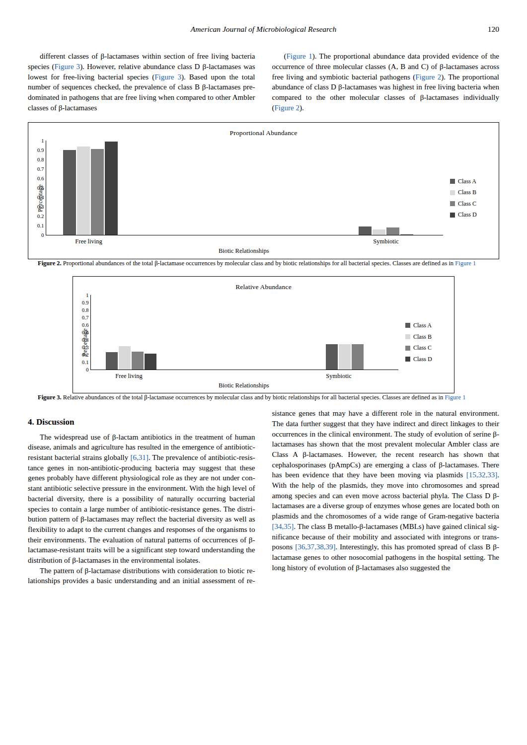American Journal of Microbiological Research 120
different classes of β-lactamases within section of free living bacteria species (Figure 3). However, relative abundance class D β-lactamases was lowest for free-living bacterial species (Figure 3). Based upon the total number of sequences checked, the prevalence of class B β-lactamases predominated in pathogens that are free living when compared to other Ambler classes of β-lactamases
(Figure 1). The proportional abundance data provided evidence of the occurrence of three molecular classes (A, B and C) of β-lactamases across free living and symbiotic bacterial pathogens (Figure 2). The proportional abundance of class D β-lactamases was highest in free living bacteria when compared to the other molecular classes of β-lactamases individually (Figure 2).
Proportional Abundance
Percentage
1 0.9 0.8 0.7 0.6 0.5 0.4 0.3 0.2 0.1 0
Free living
Symbiotic
Biotic Relationships
Class A
Class B
Class C
Class D
Figure 2. Proportional abundances of the total β-lactamase occurrences by molecular class and by biotic relationships for all bacterial species. Classes are defined as in Figure 1
Relative Abundance
Percentage
1 0.9 0.8 0.7 0.6 0.5 0.4 0.3 0.2 0.1 0
Free living
Symbiotic
Biotic Relationships
Class A
Class B
Class C
Class D
Figure 3. Relative abundances of the total β-lactamase occurrences by molecular class and by biotic relationships for all bacterial species. Classes are defined as in Figure 1
4. Discussion
The widespread use of β-lactam antibiotics in the treatment of human disease, animals and agriculture has resulted in the emergence of antibiotic-resistant bacterial strains globally [6,31]. The prevalence of antibiotic-resistance genes in non-antibiotic-producing bacteria may suggest that these genes probably have different physiological role as they are not under constant antibiotic selective pressure in the environment. With the high level of bacterial diversity, there is a possibility of naturally occurring bacterial species to contain a large number of antibiotic-resistance genes. The distribution pattern of β-lactamases may reflect the bacterial diversity as well as flexibility to adapt to the current changes and responses of the organisms to their environments. The evaluation of natural patterns of occurrences of β-lactamase-resistant traits will be a significant step toward understanding the distribution of β-lactamases in the environmental isolates.
The pattern of β-lactamase distributions with consideration to biotic relationships provides a basic understanding and an initial assessment of resistance genes that may have a different role in the natural environment. The data further suggest that they have indirect and direct linkages to their occurrences in the clinical environment. The study of evolution of serine β-lactamases has shown that the most prevalent molecular Ambler class are Class A β-lactamases. However, the recent research has shown that cephalosporinases (pAmpCs) are emerging a class of β-lactamases. There has been evidence that they have been moving via plasmids [15,32,33]. With the help of the plasmids, they move into chromosomes and spread among species and can even move across bacterial phyla. The Class D β-lactamases are a diverse group of enzymes whose genes are located both on plasmids and the chromosomes of a wide range of Gram-negative bacteria [34,35]. The class B metallo-β-lactamases (MBLs) have gained clinical significance because of their mobility and associated with integrons or transposons [36,37,38,39]. Interestingly, this has promoted spread of class B β-lactamase genes to other nosocomial pathogens in the hospital setting. The long history of evolution of β-lactamases also suggested the